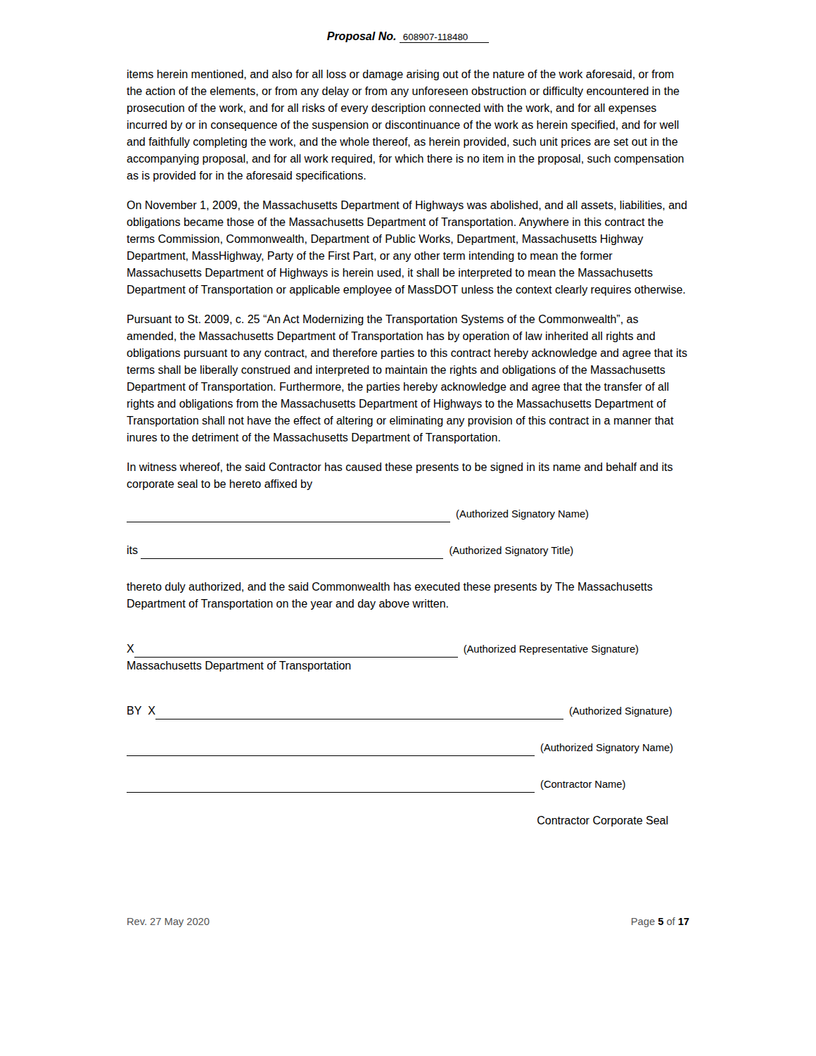Proposal No. 608907-118480
items herein mentioned, and also for all loss or damage arising out of the nature of the work aforesaid, or from the action of the elements, or from any delay or from any unforeseen obstruction or difficulty encountered in the prosecution of the work, and for all risks of every description connected with the work, and for all expenses incurred by or in consequence of the suspension or discontinuance of the work as herein specified, and for well and faithfully completing the work, and the whole thereof, as herein provided, such unit prices are set out in the accompanying proposal, and for all work required, for which there is no item in the proposal, such compensation as is provided for in the aforesaid specifications.
On November 1, 2009, the Massachusetts Department of Highways was abolished, and all assets, liabilities, and obligations became those of the Massachusetts Department of Transportation. Anywhere in this contract the terms Commission, Commonwealth, Department of Public Works, Department, Massachusetts Highway Department, MassHighway, Party of the First Part, or any other term intending to mean the former Massachusetts Department of Highways is herein used, it shall be interpreted to mean the Massachusetts Department of Transportation or applicable employee of MassDOT unless the context clearly requires otherwise.
Pursuant to St. 2009, c. 25 “An Act Modernizing the Transportation Systems of the Commonwealth”, as amended, the Massachusetts Department of Transportation has by operation of law inherited all rights and obligations pursuant to any contract, and therefore parties to this contract hereby acknowledge and agree that its terms shall be liberally construed and interpreted to maintain the rights and obligations of the Massachusetts Department of Transportation. Furthermore, the parties hereby acknowledge and agree that the transfer of all rights and obligations from the Massachusetts Department of Highways to the Massachusetts Department of Transportation shall not have the effect of altering or eliminating any provision of this contract in a manner that inures to the detriment of the Massachusetts Department of Transportation.
In witness whereof, the said Contractor has caused these presents to be signed in its name and behalf and its corporate seal to be hereto affixed by
(Authorized Signatory Name)
its (Authorized Signatory Title)
thereto duly authorized, and the said Commonwealth has executed these presents by The Massachusetts Department of Transportation on the year and day above written.
X (Authorized Representative Signature)
Massachusetts Department of Transportation
BY X (Authorized Signature)
(Authorized Signatory Name)
(Contractor Name)
Contractor Corporate Seal
Rev. 27 May 2020 Page 5 of 17